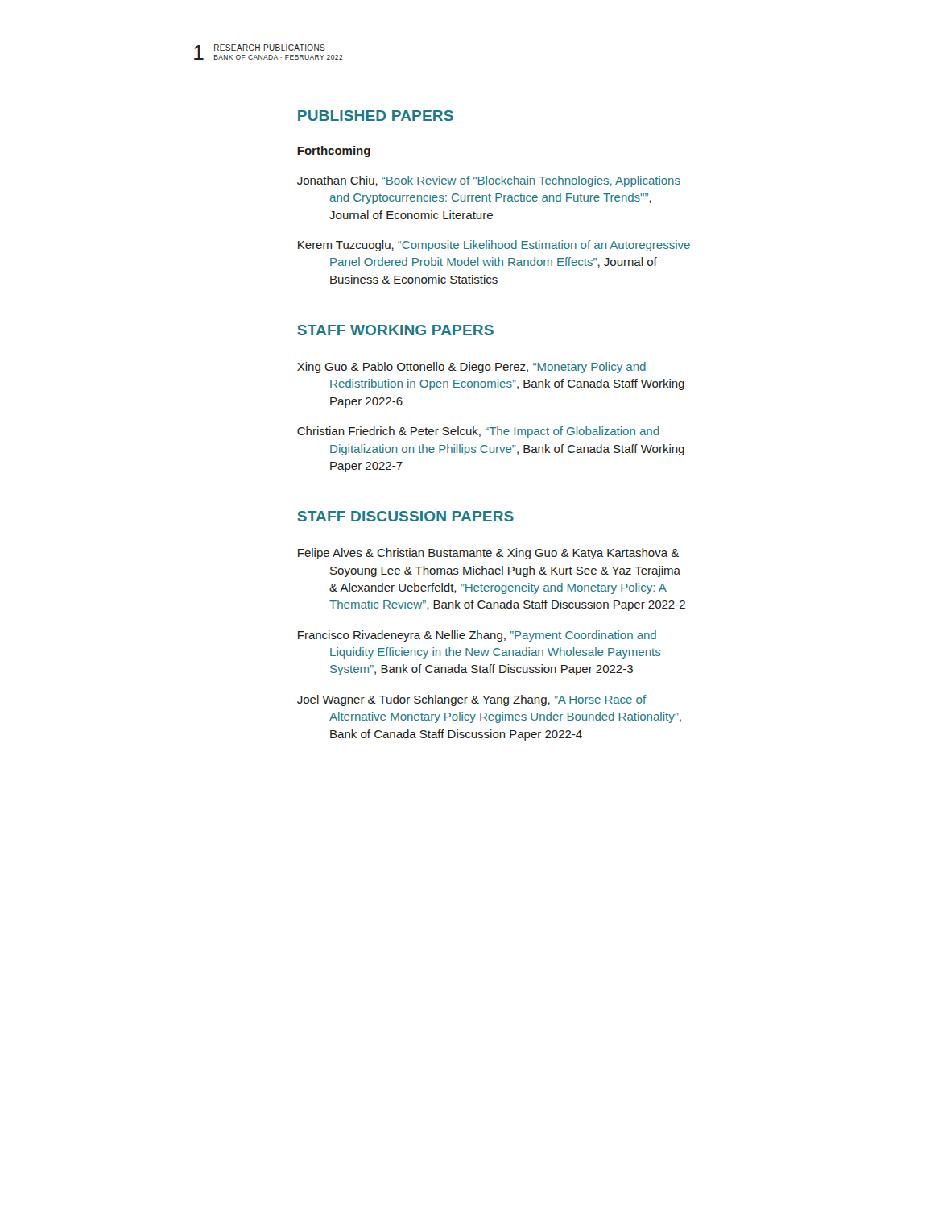1
RESEARCH PUBLICATIONS
BANK OF CANADA · FEBRUARY 2022
PUBLISHED PAPERS
Forthcoming
Jonathan Chiu, “Book Review of "Blockchain Technologies, Applications and Cryptocurrencies: Current Practice and Future Trends"”, Journal of Economic Literature
Kerem Tuzcuoglu, “Composite Likelihood Estimation of an Autoregressive Panel Ordered Probit Model with Random Effects”, Journal of Business & Economic Statistics
STAFF WORKING PAPERS
Xing Guo & Pablo Ottonello & Diego Perez, “Monetary Policy and Redistribution in Open Economies”, Bank of Canada Staff Working Paper 2022-6
Christian Friedrich & Peter Selcuk, “The Impact of Globalization and Digitalization on the Phillips Curve”, Bank of Canada Staff Working Paper 2022-7
STAFF DISCUSSION PAPERS
Felipe Alves & Christian Bustamante & Xing Guo & Katya Kartashova & Soyoung Lee & Thomas Michael Pugh & Kurt See & Yaz Terajima & Alexander Ueberfeldt, ”Heterogeneity and Monetary Policy: A Thematic Review”, Bank of Canada Staff Discussion Paper 2022-2
Francisco Rivadeneyra & Nellie Zhang, ”Payment Coordination and Liquidity Efficiency in the New Canadian Wholesale Payments System”, Bank of Canada Staff Discussion Paper 2022-3
Joel Wagner & Tudor Schlanger & Yang Zhang, ”A Horse Race of Alternative Monetary Policy Regimes Under Bounded Rationality”, Bank of Canada Staff Discussion Paper 2022-4